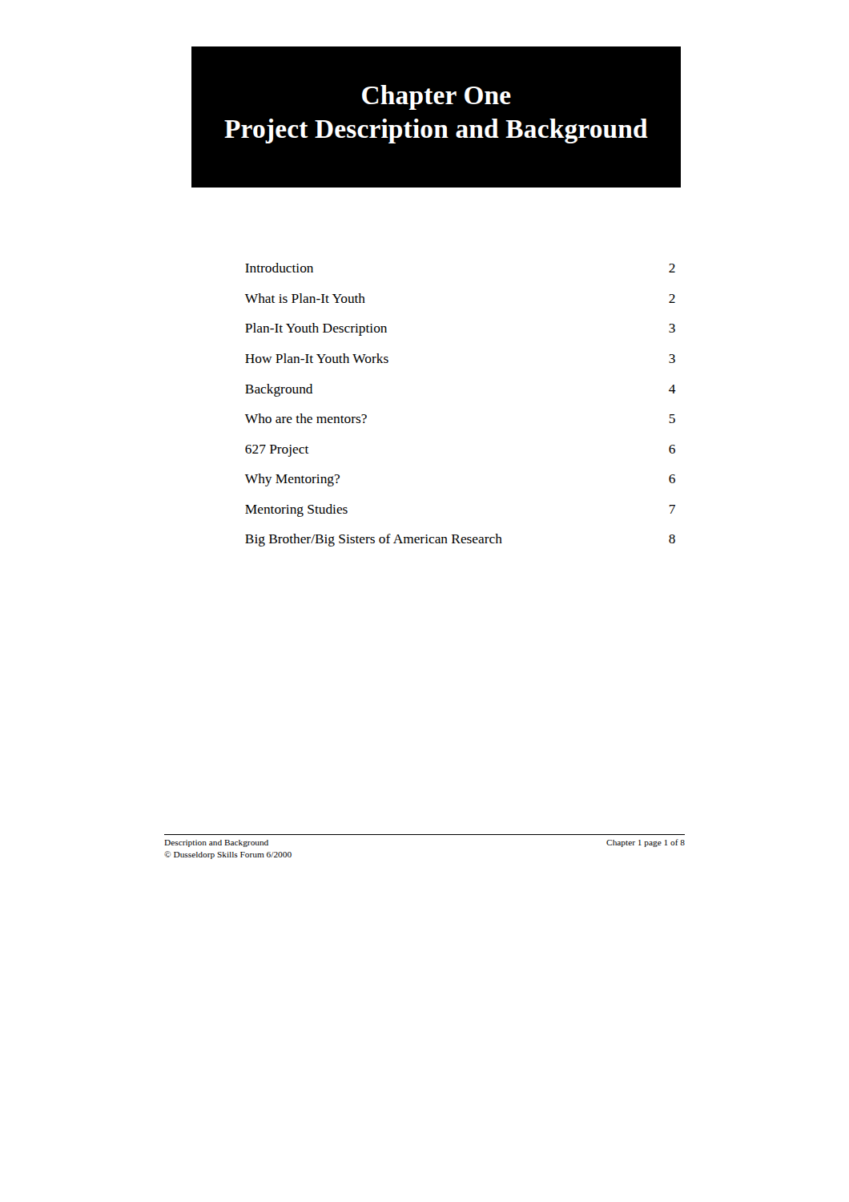Chapter One
Project Description and Background
Introduction 2
What is Plan-It Youth 2
Plan-It Youth Description 3
How Plan-It Youth Works 3
Background 4
Who are the mentors? 5
627 Project 6
Why Mentoring? 6
Mentoring Studies 7
Big Brother/Big Sisters of American Research 8
Description and Background
© Dusseldorp Skills Forum 6/2000
Chapter 1 page 1 of 8